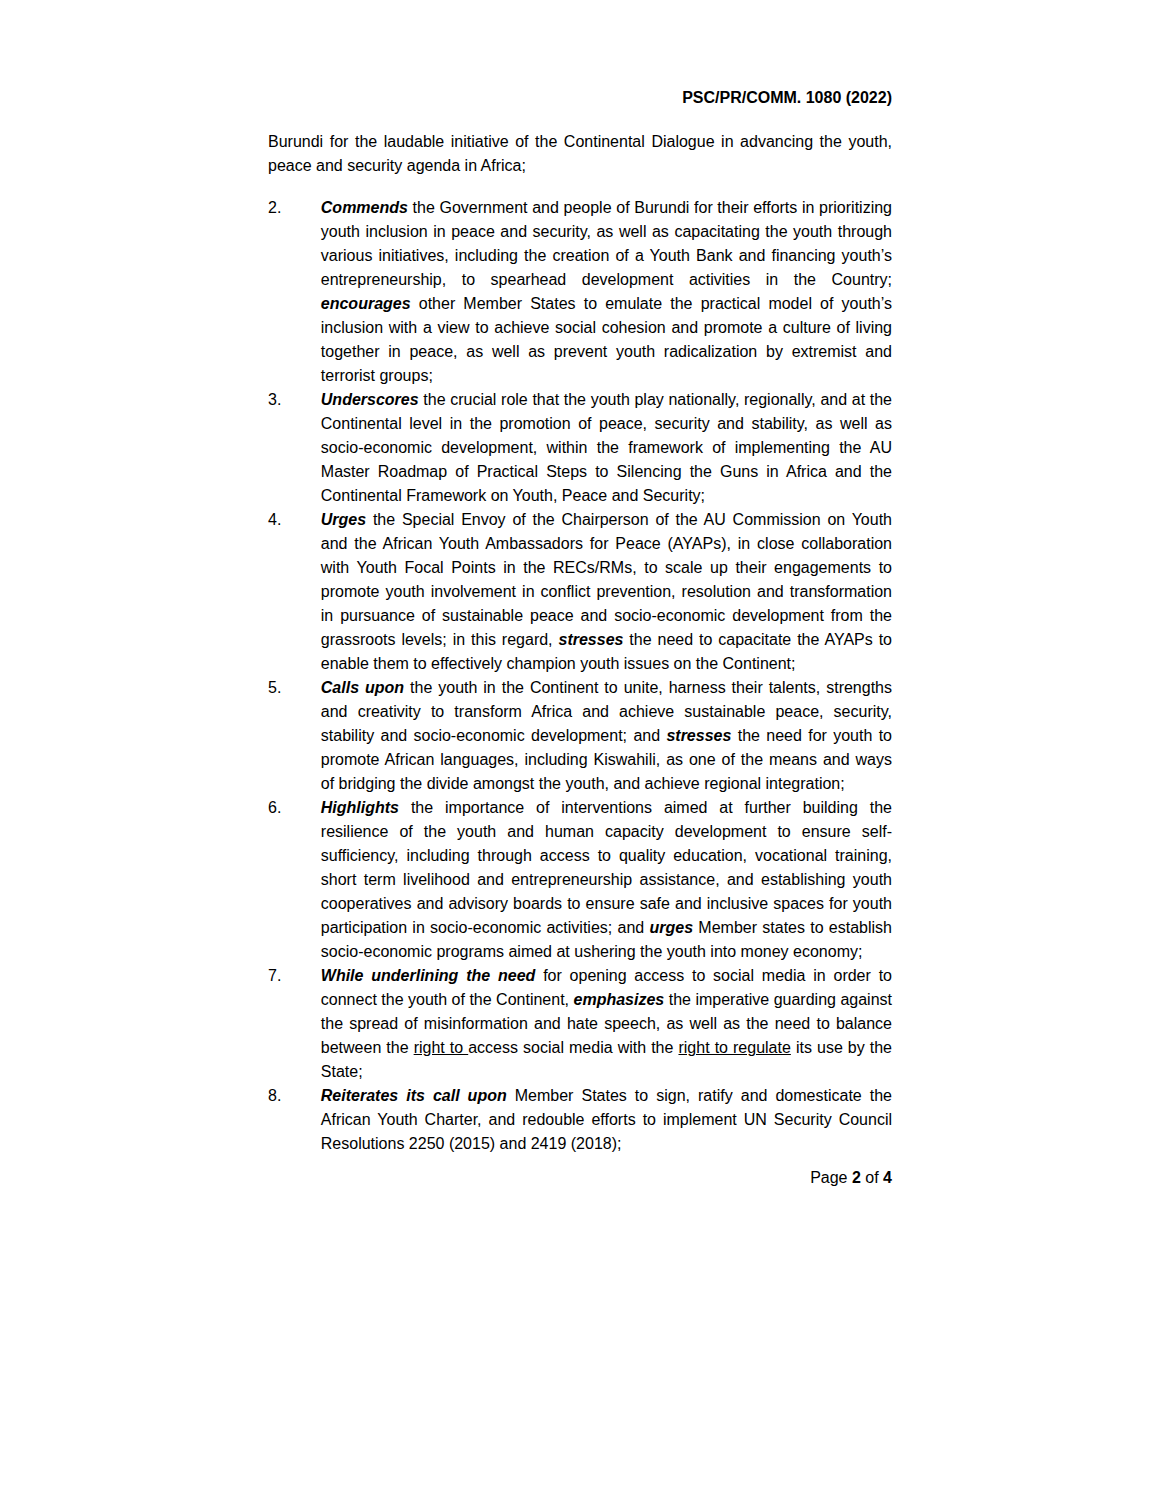PSC/PR/COMM. 1080 (2022)
Burundi for the laudable initiative of the Continental Dialogue in advancing the youth, peace and security agenda in Africa;
2.
Commends the Government and people of Burundi for their efforts in prioritizing youth inclusion in peace and security, as well as capacitating the youth through various initiatives, including the creation of a Youth Bank and financing youth’s entrepreneurship, to spearhead development activities in the Country; encourages other Member States to emulate the practical model of youth’s inclusion with a view to achieve social cohesion and promote a culture of living together in peace, as well as prevent youth radicalization by extremist and terrorist groups;
3.
Underscores the crucial role that the youth play nationally, regionally, and at the Continental level in the promotion of peace, security and stability, as well as socio-economic development, within the framework of implementing the AU Master Roadmap of Practical Steps to Silencing the Guns in Africa and the Continental Framework on Youth, Peace and Security;
4.
Urges the Special Envoy of the Chairperson of the AU Commission on Youth and the African Youth Ambassadors for Peace (AYAPs), in close collaboration with Youth Focal Points in the RECs/RMs, to scale up their engagements to promote youth involvement in conflict prevention, resolution and transformation in pursuance of sustainable peace and socio-economic development from the grassroots levels; in this regard, stresses the need to capacitate the AYAPs to enable them to effectively champion youth issues on the Continent;
5.
Calls upon the youth in the Continent to unite, harness their talents, strengths and creativity to transform Africa and achieve sustainable peace, security, stability and socio-economic development; and stresses the need for youth to promote African languages, including Kiswahili, as one of the means and ways of bridging the divide amongst the youth, and achieve regional integration;
6.
Highlights the importance of interventions aimed at further building the resilience of the youth and human capacity development to ensure self-sufficiency, including through access to quality education, vocational training, short term livelihood and entrepreneurship assistance, and establishing youth cooperatives and advisory boards to ensure safe and inclusive spaces for youth participation in socio-economic activities; and urges Member states to establish socio-economic programs aimed at ushering the youth into money economy;
7.
While underlining the need for opening access to social media in order to connect the youth of the Continent, emphasizes the imperative guarding against the spread of misinformation and hate speech, as well as the need to balance between the right to access social media with the right to regulate its use by the State;
8.
Reiterates its call upon Member States to sign, ratify and domesticate the African Youth Charter, and redouble efforts to implement UN Security Council Resolutions 2250 (2015) and 2419 (2018);
Page 2 of 4